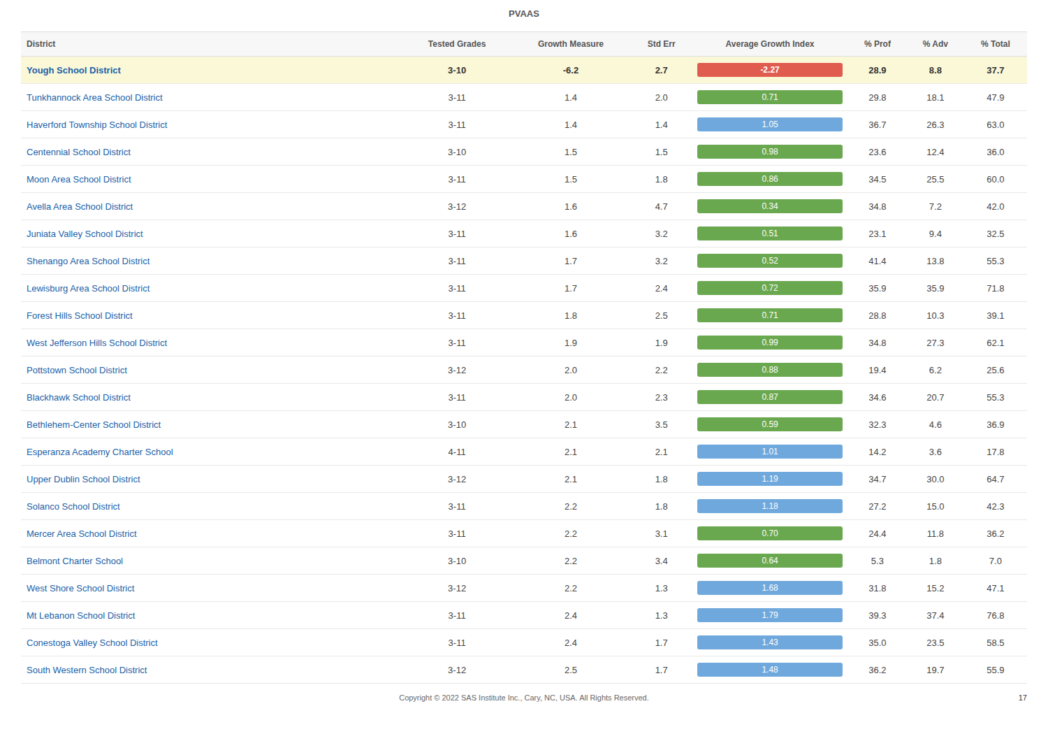PVAAS
| District | Tested Grades | Growth Measure | Std Err | Average Growth Index | % Prof | % Adv | % Total |
| --- | --- | --- | --- | --- | --- | --- | --- |
| Yough School District | 3-10 | -6.2 | 2.7 | -2.27 | 28.9 | 8.8 | 37.7 |
| Tunkhannock Area School District | 3-11 | 1.4 | 2.0 | 0.71 | 29.8 | 18.1 | 47.9 |
| Haverford Township School District | 3-11 | 1.4 | 1.4 | 1.05 | 36.7 | 26.3 | 63.0 |
| Centennial School District | 3-10 | 1.5 | 1.5 | 0.98 | 23.6 | 12.4 | 36.0 |
| Moon Area School District | 3-11 | 1.5 | 1.8 | 0.86 | 34.5 | 25.5 | 60.0 |
| Avella Area School District | 3-12 | 1.6 | 4.7 | 0.34 | 34.8 | 7.2 | 42.0 |
| Juniata Valley School District | 3-11 | 1.6 | 3.2 | 0.51 | 23.1 | 9.4 | 32.5 |
| Shenango Area School District | 3-11 | 1.7 | 3.2 | 0.52 | 41.4 | 13.8 | 55.3 |
| Lewisburg Area School District | 3-11 | 1.7 | 2.4 | 0.72 | 35.9 | 35.9 | 71.8 |
| Forest Hills School District | 3-11 | 1.8 | 2.5 | 0.71 | 28.8 | 10.3 | 39.1 |
| West Jefferson Hills School District | 3-11 | 1.9 | 1.9 | 0.99 | 34.8 | 27.3 | 62.1 |
| Pottstown School District | 3-12 | 2.0 | 2.2 | 0.88 | 19.4 | 6.2 | 25.6 |
| Blackhawk School District | 3-11 | 2.0 | 2.3 | 0.87 | 34.6 | 20.7 | 55.3 |
| Bethlehem-Center School District | 3-10 | 2.1 | 3.5 | 0.59 | 32.3 | 4.6 | 36.9 |
| Esperanza Academy Charter School | 4-11 | 2.1 | 2.1 | 1.01 | 14.2 | 3.6 | 17.8 |
| Upper Dublin School District | 3-12 | 2.1 | 1.8 | 1.19 | 34.7 | 30.0 | 64.7 |
| Solanco School District | 3-11 | 2.2 | 1.8 | 1.18 | 27.2 | 15.0 | 42.3 |
| Mercer Area School District | 3-11 | 2.2 | 3.1 | 0.70 | 24.4 | 11.8 | 36.2 |
| Belmont Charter School | 3-10 | 2.2 | 3.4 | 0.64 | 5.3 | 1.8 | 7.0 |
| West Shore School District | 3-12 | 2.2 | 1.3 | 1.68 | 31.8 | 15.2 | 47.1 |
| Mt Lebanon School District | 3-11 | 2.4 | 1.3 | 1.79 | 39.3 | 37.4 | 76.8 |
| Conestoga Valley School District | 3-11 | 2.4 | 1.7 | 1.43 | 35.0 | 23.5 | 58.5 |
| South Western School District | 3-12 | 2.5 | 1.7 | 1.48 | 36.2 | 19.7 | 55.9 |
Copyright © 2022 SAS Institute Inc., Cary, NC, USA. All Rights Reserved. 17